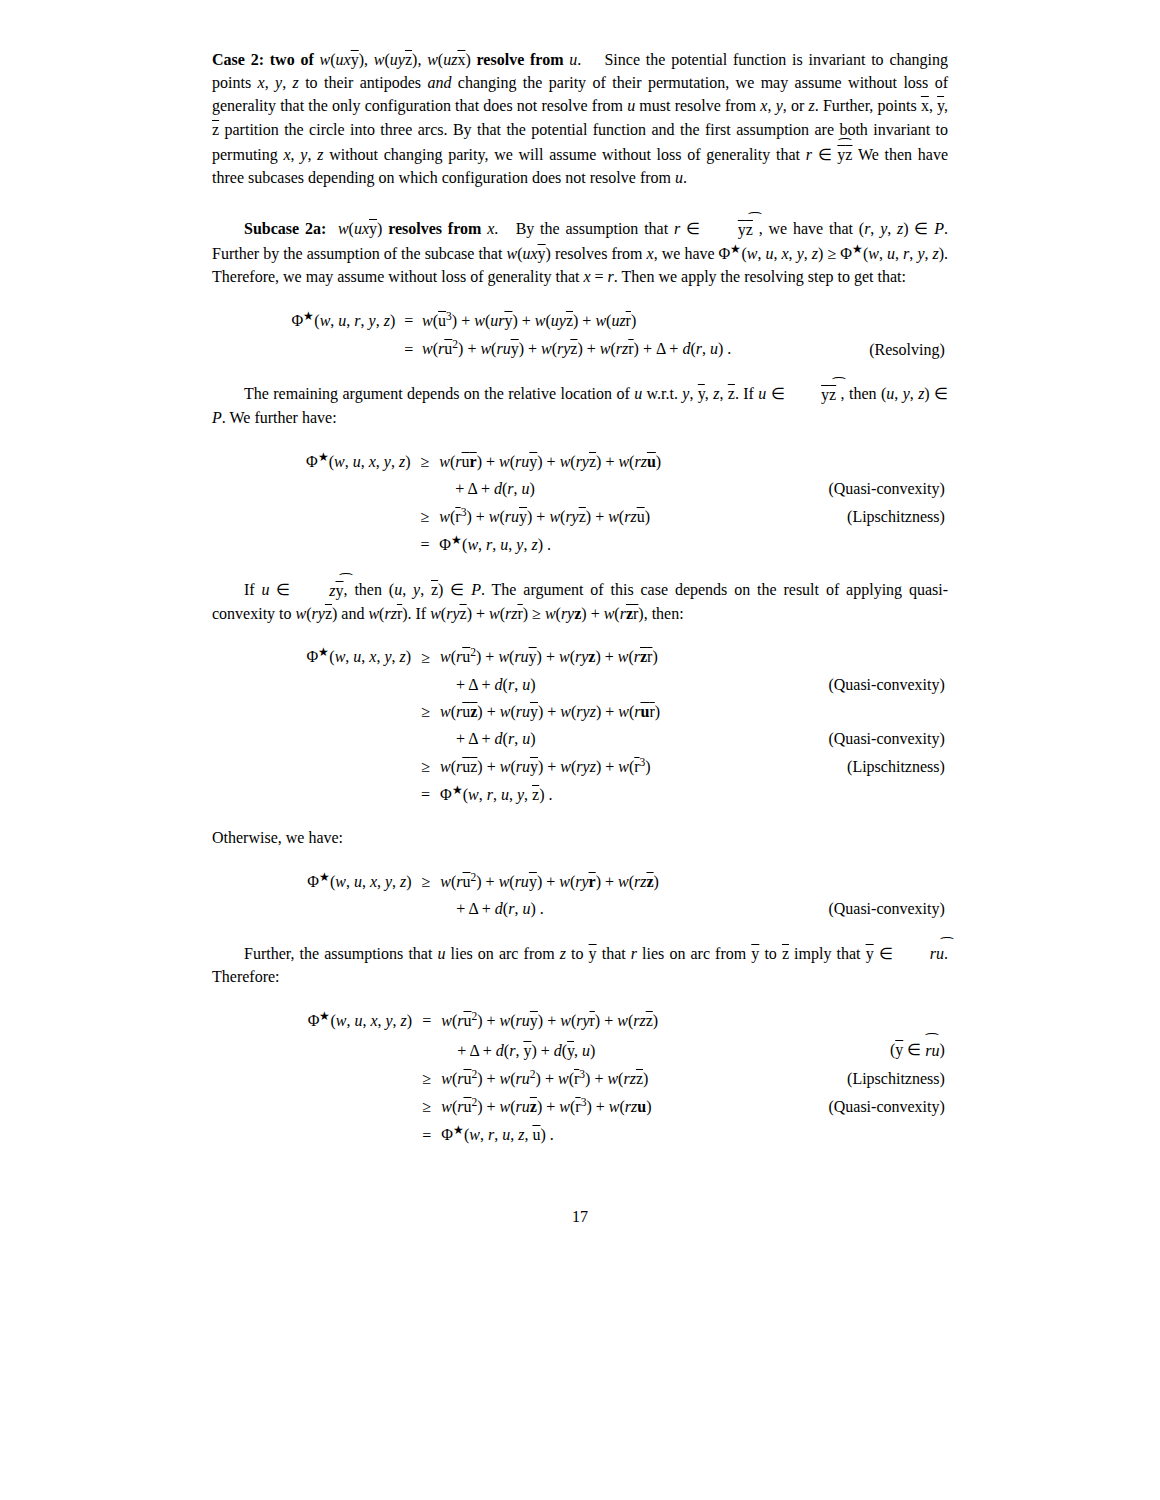Case 2: two of w(ux y), w(uy z), w(uz x) resolve from u. Since the potential function is invariant to changing points x, y, z to their antipodes and changing the parity of their permutation, we may assume without loss of generality that the only configuration that does not resolve from u must resolve from x, y, or z. Further, points x, y, z partition the circle into three arcs. By that the potential function and the first assumption are both invariant to permuting x, y, z without changing parity, we will assume without loss of generality that r ∈ yz We then have three subcases depending on which configuration does not resolve from u.
Subcase 2a: w(ux y) resolves from x. By the assumption that r ∈ yz , we have that (r, y, z) ∈ P. Further by the assumption of the subcase that w(ux y) resolves from x, we have Φ★(w, u, x, y, z) ≥ Φ★(w, u, r, y, z). Therefore, we may assume without loss of generality that x = r. Then we apply the resolving step to get that:
| Φ ★ ( w , u , r , y , z ) | = | w ( u 3 ) + w ( ur y ) + w ( uy z ) + w ( uz r ) | |
| | = | w ( r u 2 ) + w ( ru y ) + w ( ry z ) + w ( rz r ) + Δ + d ( r , u ) . | (Resolving) |
The remaining argument depends on the relative location of u w.r.t. y, y, z, z. If u ∈ yz , then (u, y, z) ∈ P. We further have:
| Φ ★ ( w , u , x , y , z ) | ≥ | w ( r u r ) + w ( ru y ) + w ( ry z ) + w ( rz u ) | |
| | | + Δ + d ( r , u ) | (Quasi-convexity) |
| | ≥ | w ( r 3 ) + w ( ru y ) + w ( ry z ) + w ( rz u ) | (Lipschitzness) |
| | = | Φ ★ ( w , r , u , y , z ) . | |
If u ∈ zy, then (u, y, z) ∈ P. The argument of this case depends on the result of applying quasi-convexity to w(ry z) and w(rz r). If w(ry z) + w(rz r) ≥ w(ry z) + w(rzr), then:
| Φ ★ ( w , u , x , y , z ) | ≥ | w ( r u 2 ) + w ( ru y ) + w ( ry z ) + w ( r z r ) | |
| | | + Δ + d ( r , u ) | (Quasi-convexity) |
| | ≥ | w ( r u z ) + w ( ru y ) + w ( ryz ) + w ( r u r ) | |
| | | + Δ + d ( r , u ) | (Quasi-convexity) |
| | ≥ | w ( r u z ) + w ( ru y ) + w ( ryz ) + w ( r 3 ) | (Lipschitzness) |
| | = | Φ ★ ( w , r , u , y , z ) . | |
Otherwise, we have:
| Φ ★ ( w , u , x , y , z ) | ≥ | w ( r u 2 ) + w ( ru y ) + w ( ry r ) + w ( rz z ) | |
| | | + Δ + d ( r , u ) . | (Quasi-convexity) |
Further, the assumptions that u lies on arc from z to y that r lies on arc from y to z imply that y ∈ ru. Therefore:
| Φ ★ ( w , u , x , y , z ) | = | w ( r u 2 ) + w ( ru y ) + w ( ry r ) + w ( rz z ) | |
| | | + Δ + d ( r , y ) + d ( y , u ) | ( y ∈ ru ) |
| | ≥ | w ( r u 2 ) + w ( ru 2 ) + w ( r 3 ) + w ( rz z ) | (Lipschitzness) |
| | ≥ | w ( r u 2 ) + w ( ru z ) + w ( r 3 ) + w ( rz u ) | (Quasi-convexity) |
| | = | Φ ★ ( w , r , u , z , u ) . | |
17